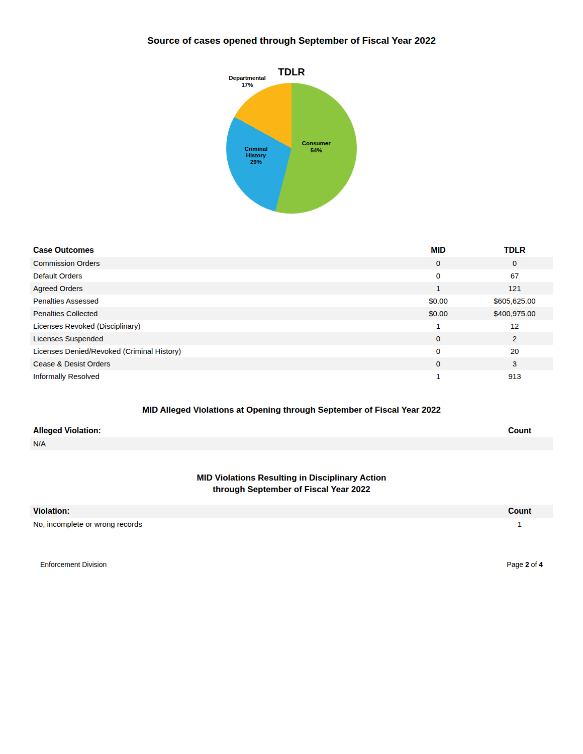Source of cases opened through September of Fiscal Year 2022
TDLR
Departmental
17%
Criminal
History
29%
Consumer
54%
| Case Outcomes | MID | TDLR |
| --- | --- | --- |
| Commission Orders | 0 | 0 |
| Default Orders | 0 | 67 |
| Agreed Orders | 1 | 121 |
| Penalties Assessed | $0.00 | $605,625.00 |
| Penalties Collected | $0.00 | $400,975.00 |
| Licenses Revoked (Disciplinary) | 1 | 12 |
| Licenses Suspended | 0 | 2 |
| Licenses Denied/Revoked (Criminal History) | 0 | 20 |
| Cease & Desist Orders | 0 | 3 |
| Informally Resolved | 1 | 913 |
MID Alleged Violations at Opening through September of Fiscal Year 2022
| Alleged Violation: | Count |
| --- | --- |
| N/A | |
MID Violations Resulting in Disciplinary Action
through September of Fiscal Year 2022
| Violation: | Count |
| --- | --- |
| No, incomplete or wrong records | 1 |
Enforcement Division
Page 2 of 4